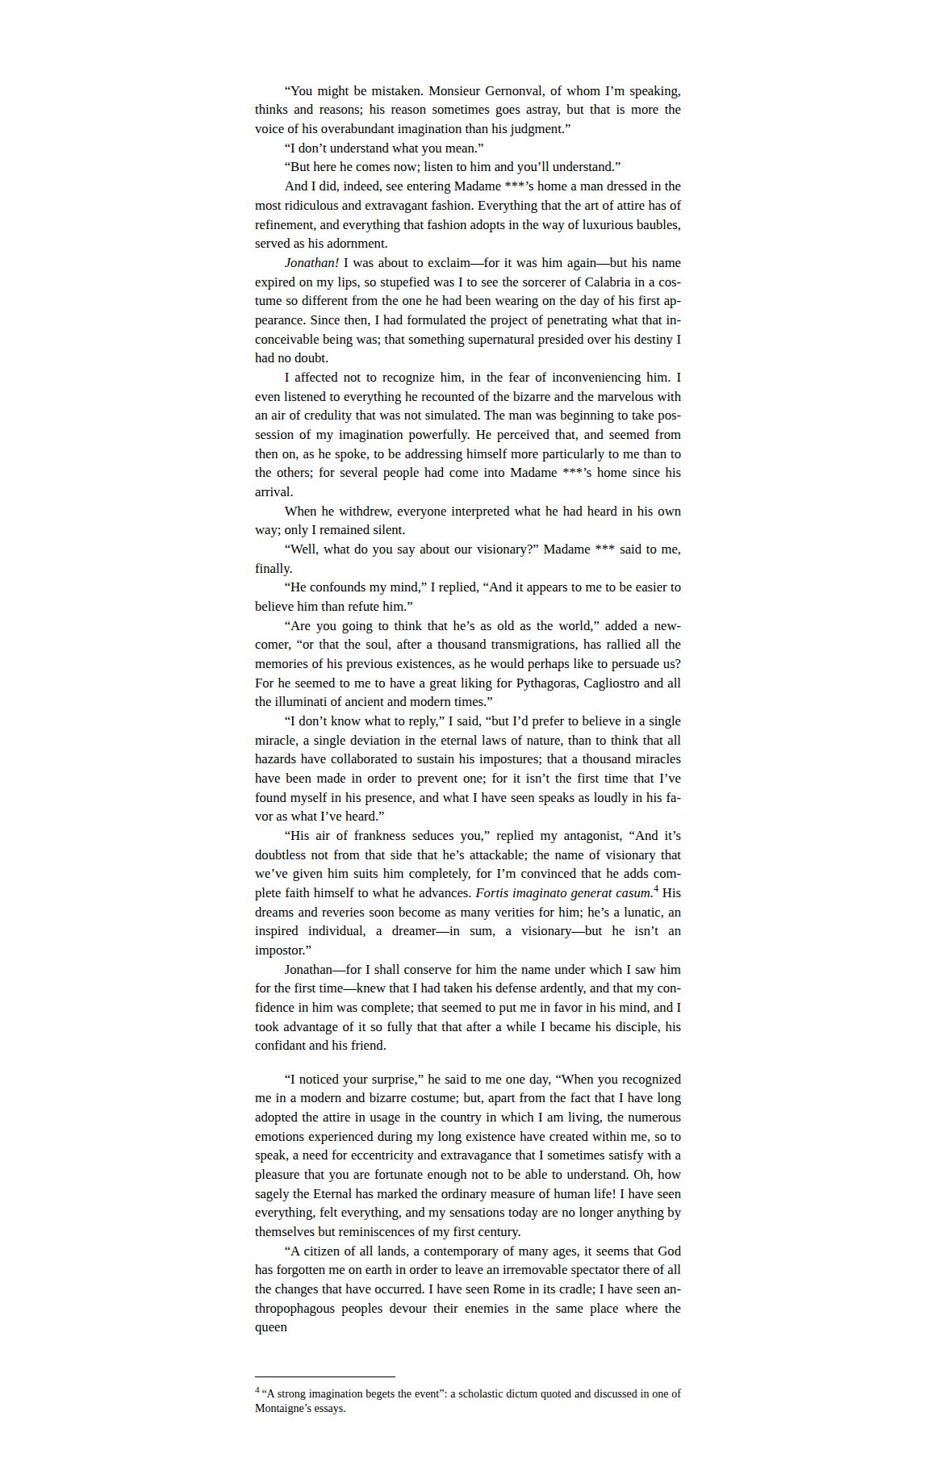“You might be mistaken. Monsieur Gernonval, of whom I’m speaking, thinks and reasons; his reason sometimes goes astray, but that is more the voice of his overabundant imagination than his judgment.”
“I don’t understand what you mean.”
“But here he comes now; listen to him and you’ll understand.”
And I did, indeed, see entering Madame ***’s home a man dressed in the most ridiculous and extravagant fashion. Everything that the art of attire has of refinement, and everything that fashion adopts in the way of luxurious baubles, served as his adornment.
Jonathan! I was about to exclaim—for it was him again—but his name expired on my lips, so stupefied was I to see the sorcerer of Calabria in a costume so different from the one he had been wearing on the day of his first appearance. Since then, I had formulated the project of penetrating what that inconceivable being was; that something supernatural presided over his destiny I had no doubt.
I affected not to recognize him, in the fear of inconveniencing him. I even listened to everything he recounted of the bizarre and the marvelous with an air of credulity that was not simulated. The man was beginning to take possession of my imagination powerfully. He perceived that, and seemed from then on, as he spoke, to be addressing himself more particularly to me than to the others; for several people had come into Madame ***’s home since his arrival.
When he withdrew, everyone interpreted what he had heard in his own way; only I remained silent.
“Well, what do you say about our visionary?” Madame *** said to me, finally.
“He confounds my mind,” I replied, “And it appears to me to be easier to believe him than refute him.”
“Are you going to think that he’s as old as the world,” added a newcomer, “or that the soul, after a thousand transmigrations, has rallied all the memories of his previous existences, as he would perhaps like to persuade us? For he seemed to me to have a great liking for Pythagoras, Cagliostro and all the illuminati of ancient and modern times.”
“I don’t know what to reply,” I said, “but I’d prefer to believe in a single miracle, a single deviation in the eternal laws of nature, than to think that all hazards have collaborated to sustain his impostures; that a thousand miracles have been made in order to prevent one; for it isn’t the first time that I’ve found myself in his presence, and what I have seen speaks as loudly in his favor as what I’ve heard.”
“His air of frankness seduces you,” replied my antagonist, “And it’s doubtless not from that side that he’s attackable; the name of visionary that we’ve given him suits him completely, for I’m convinced that he adds complete faith himself to what he advances. Fortis imaginato generat casum.4 His dreams and reveries soon become as many verities for him; he’s a lunatic, an inspired individual, a dreamer—in sum, a visionary—but he isn’t an impostor.”
Jonathan—for I shall conserve for him the name under which I saw him for the first time—knew that I had taken his defense ardently, and that my confidence in him was complete; that seemed to put me in favor in his mind, and I took advantage of it so fully that that after a while I became his disciple, his confidant and his friend.
“I noticed your surprise,” he said to me one day, “When you recognized me in a modern and bizarre costume; but, apart from the fact that I have long adopted the attire in usage in the country in which I am living, the numerous emotions experienced during my long existence have created within me, so to speak, a need for eccentricity and extravagance that I sometimes satisfy with a pleasure that you are fortunate enough not to be able to understand. Oh, how sagely the Eternal has marked the ordinary measure of human life! I have seen everything, felt everything, and my sensations today are no longer anything by themselves but reminiscences of my first century.
“A citizen of all lands, a contemporary of many ages, it seems that God has forgotten me on earth in order to leave an irremovable spectator there of all the changes that have occurred. I have seen Rome in its cradle; I have seen anthropophagous peoples devour their enemies in the same place where the queen
4“A strong imagination begets the event”: a scholastic dictum quoted and discussed in one of Montaigne’s essays.